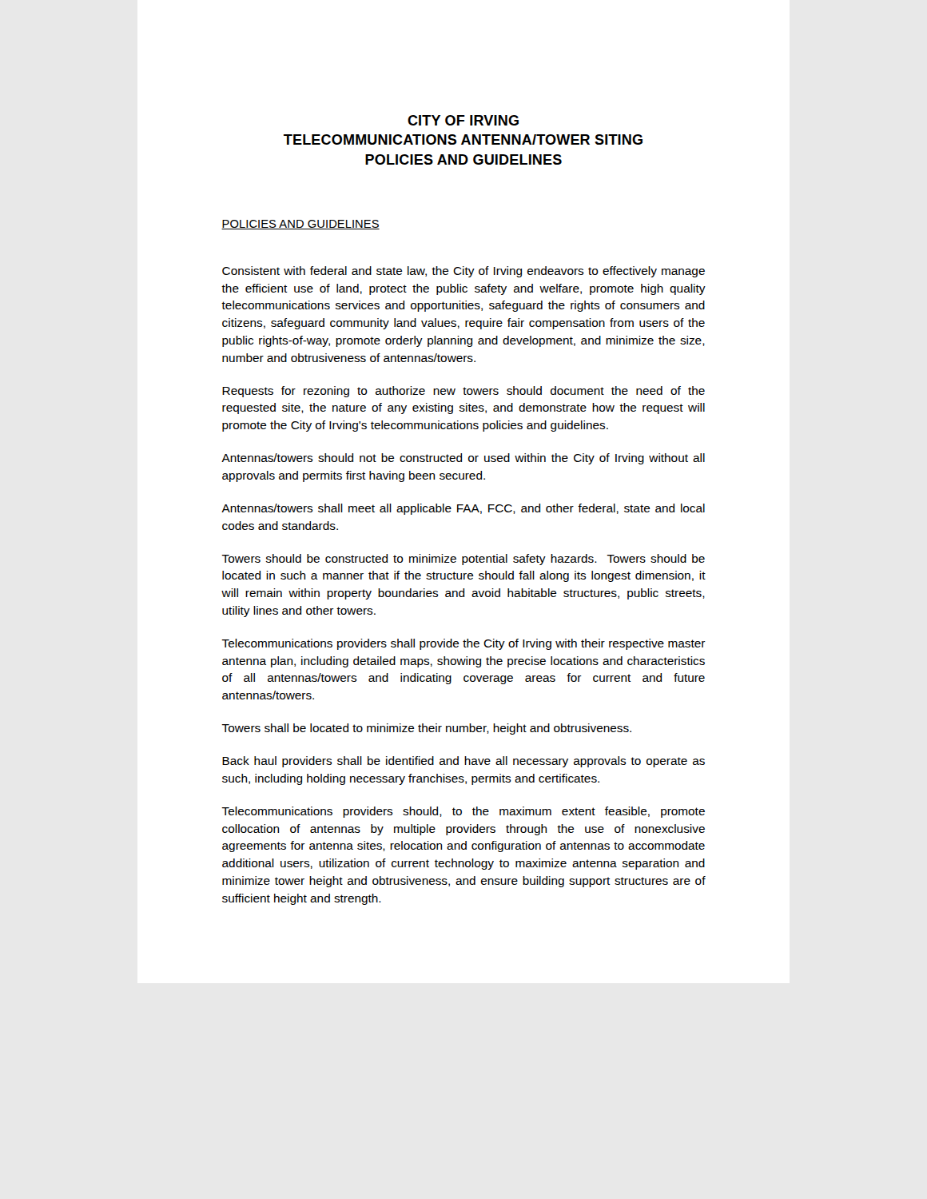CITY OF IRVING
TELECOMMUNICATIONS ANTENNA/TOWER SITING
POLICIES AND GUIDELINES
POLICIES AND GUIDELINES
Consistent with federal and state law, the City of Irving endeavors to effectively manage the efficient use of land, protect the public safety and welfare, promote high quality telecommunications services and opportunities, safeguard the rights of consumers and citizens, safeguard community land values, require fair compensation from users of the public rights-of-way, promote orderly planning and development, and minimize the size, number and obtrusiveness of antennas/towers.
Requests for rezoning to authorize new towers should document the need of the requested site, the nature of any existing sites, and demonstrate how the request will promote the City of Irving's telecommunications policies and guidelines.
Antennas/towers should not be constructed or used within the City of Irving without all approvals and permits first having been secured.
Antennas/towers shall meet all applicable FAA, FCC, and other federal, state and local codes and standards.
Towers should be constructed to minimize potential safety hazards. Towers should be located in such a manner that if the structure should fall along its longest dimension, it will remain within property boundaries and avoid habitable structures, public streets, utility lines and other towers.
Telecommunications providers shall provide the City of Irving with their respective master antenna plan, including detailed maps, showing the precise locations and characteristics of all antennas/towers and indicating coverage areas for current and future antennas/towers.
Towers shall be located to minimize their number, height and obtrusiveness.
Back haul providers shall be identified and have all necessary approvals to operate as such, including holding necessary franchises, permits and certificates.
Telecommunications providers should, to the maximum extent feasible, promote collocation of antennas by multiple providers through the use of nonexclusive agreements for antenna sites, relocation and configuration of antennas to accommodate additional users, utilization of current technology to maximize antenna separation and minimize tower height and obtrusiveness, and ensure building support structures are of sufficient height and strength.